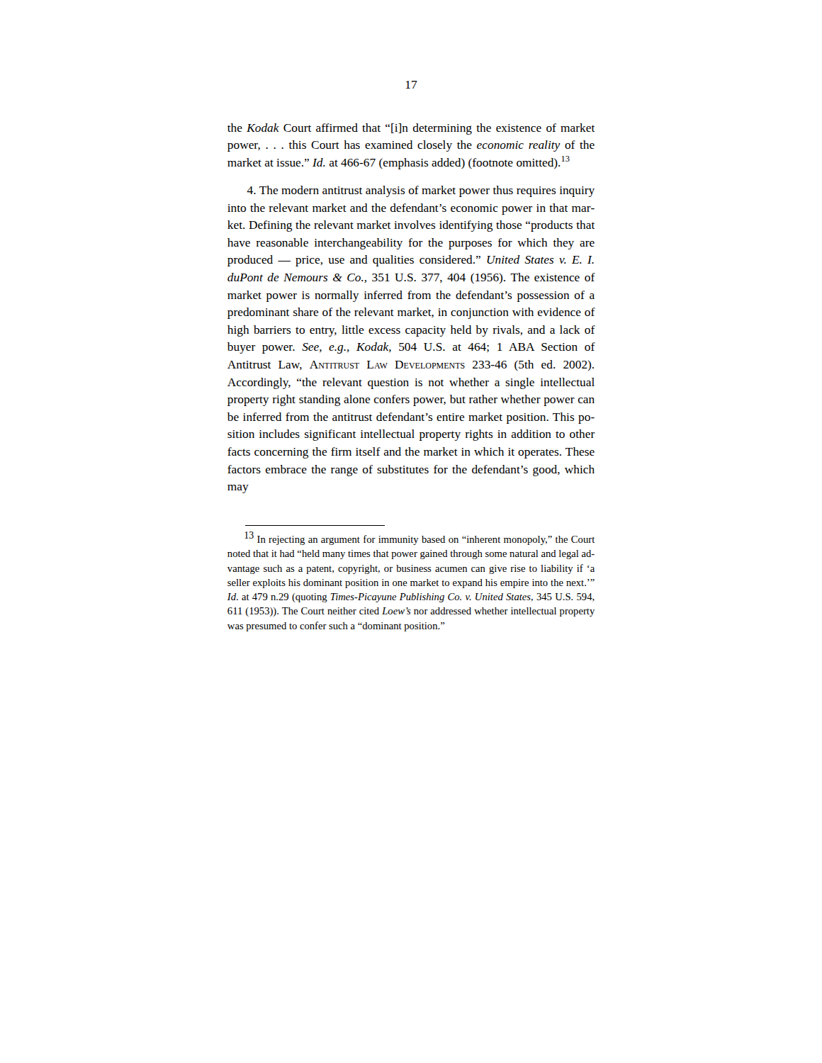17
the Kodak Court affirmed that “[i]n determining the existence of market power, . . . this Court has examined closely the economic reality of the market at issue.” Id. at 466-67 (emphasis added) (footnote omitted).13
4. The modern antitrust analysis of market power thus requires inquiry into the relevant market and the defendant’s economic power in that market. Defining the relevant market involves identifying those “products that have reasonable interchangeability for the purposes for which they are produced — price, use and qualities considered.” United States v. E. I. duPont de Nemours & Co., 351 U.S. 377, 404 (1956). The existence of market power is normally inferred from the defendant’s possession of a predominant share of the relevant market, in conjunction with evidence of high barriers to entry, little excess capacity held by rivals, and a lack of buyer power. See, e.g., Kodak, 504 U.S. at 464; 1 ABA Section of Antitrust Law, Antitrust Law Developments 233-46 (5th ed. 2002). Accordingly, “the relevant question is not whether a single intellectual property right standing alone confers power, but rather whether power can be inferred from the antitrust defendant’s entire market position. This position includes significant intellectual property rights in addition to other facts concerning the firm itself and the market in which it operates. These factors embrace the range of substitutes for the defendant’s good, which may
13 In rejecting an argument for immunity based on “inherent monopoly,” the Court noted that it had “held many times that power gained through some natural and legal advantage such as a patent, copyright, or business acumen can give rise to liability if ‘a seller exploits his dominant position in one market to expand his empire into the next.’” Id. at 479 n.29 (quoting Times-Picayune Publishing Co. v. United States, 345 U.S. 594, 611 (1953)). The Court neither cited Loew’s nor addressed whether intellectual property was presumed to confer such a “dominant position.”